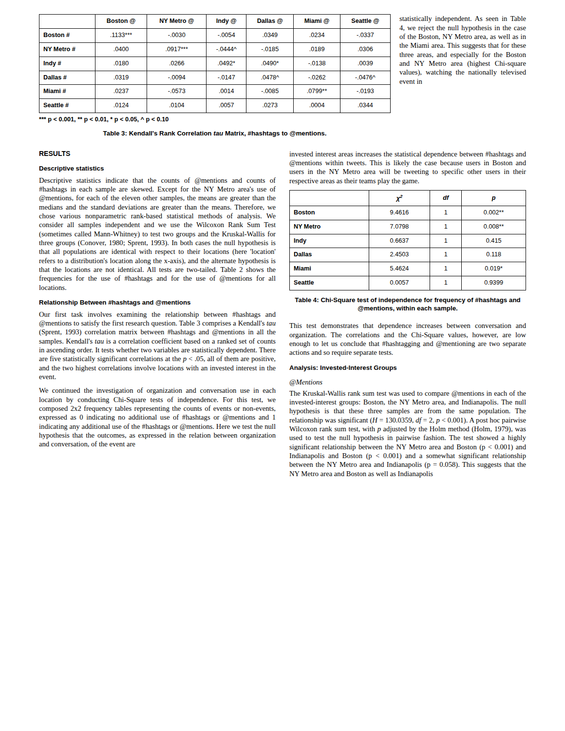| | Boston @ | NY Metro @ | Indy @ | Dallas @ | Miami @ | Seattle @ |
| --- | --- | --- | --- | --- | --- | --- |
| Boston # | .1133*** | -.0030 | -.0054 | .0349 | .0234 | -.0337 |
| NY Metro # | .0400 | .0917*** | -.0444^ | -.0185 | .0189 | .0306 |
| Indy # | .0180 | .0266 | .0492* | .0490* | -.0138 | .0039 |
| Dallas # | .0319 | -.0094 | -.0147 | .0478^ | -.0262 | -.0476^ |
| Miami # | .0237 | -.0573 | .0014 | -.0085 | .0799** | -.0193 |
| Seattle # | .0124 | .0104 | .0057 | .0273 | .0004 | .0344 |
*** p < 0.001, ** p < 0.01, * p < 0.05, ^ p < 0.10
Table 3: Kendall's Rank Correlation tau Matrix, #hashtags to @mentions.
statistically independent. As seen in Table 4, we reject the null hypothesis in the case of the Boston, NY Metro area, as well as in the Miami area. This suggests that for these three areas, and especially for the Boston and NY Metro area (highest Chi-square values), watching the nationally televised event in
RESULTS
Descriptive statistics
Descriptive statistics indicate that the counts of @mentions and counts of #hashtags in each sample are skewed. Except for the NY Metro area's use of @mentions, for each of the eleven other samples, the means are greater than the medians and the standard deviations are greater than the means. Therefore, we chose various nonparametric rank-based statistical methods of analysis. We consider all samples independent and we use the Wilcoxon Rank Sum Test (sometimes called Mann-Whitney) to test two groups and the Kruskal-Wallis for three groups (Conover, 1980; Sprent, 1993). In both cases the null hypothesis is that all populations are identical with respect to their locations (here 'location' refers to a distribution's location along the x-axis), and the alternate hypothesis is that the locations are not identical. All tests are two-tailed. Table 2 shows the frequencies for the use of #hashtags and for the use of @mentions for all locations.
Relationship Between #hashtags and @mentions
Our first task involves examining the relationship between #hashtags and @mentions to satisfy the first research question. Table 3 comprises a Kendall's tau (Sprent, 1993) correlation matrix between #hashtags and @mentions in all the samples. Kendall's tau is a correlation coefficient based on a ranked set of counts in ascending order. It tests whether two variables are statistically dependent. There are five statistically significant correlations at the p < .05, all of them are positive, and the two highest correlations involve locations with an invested interest in the event.
We continued the investigation of organization and conversation use in each location by conducting Chi-Square tests of independence. For this test, we composed 2x2 frequency tables representing the counts of events or non-events, expressed as 0 indicating no additional use of #hashtags or @mentions and 1 indicating any additional use of the #hashtags or @mentions. Here we test the null hypothesis that the outcomes, as expressed in the relation between organization and conversation, of the event are
invested interest areas increases the statistical dependence between #hashtags and @mentions within tweets. This is likely the case because users in Boston and users in the NY Metro area will be tweeting to specific other users in their respective areas as their teams play the game.
| | χ 2 | df | p |
| --- | --- | --- | --- |
| Boston | 9.4616 | 1 | 0.002** |
| NY Metro | 7.0798 | 1 | 0.008** |
| Indy | 0.6637 | 1 | 0.415 |
| Dallas | 2.4503 | 1 | 0.118 |
| Miami | 5.4624 | 1 | 0.019* |
| Seattle | 0.0057 | 1 | 0.9399 |
Table 4: Chi-Square test of independence for frequency of #hashtags and @mentions, within each sample.
This test demonstrates that dependence increases between conversation and organization. The correlations and the Chi-Square values, however, are low enough to let us conclude that #hashtagging and @mentioning are two separate actions and so require separate tests.
Analysis: Invested-Interest Groups
@Mentions
The Kruskal-Wallis rank sum test was used to compare @mentions in each of the invested-interest groups: Boston, the NY Metro area, and Indianapolis. The null hypothesis is that these three samples are from the same population. The relationship was significant (H = 130.0359, df = 2, p < 0.001). A post hoc pairwise Wilcoxon rank sum test, with p adjusted by the Holm method (Holm, 1979), was used to test the null hypothesis in pairwise fashion. The test showed a highly significant relationship between the NY Metro area and Boston (p < 0.001) and Indianapolis and Boston (p < 0.001) and a somewhat significant relationship between the NY Metro area and Indianapolis (p = 0.058). This suggests that the NY Metro area and Boston as well as Indianapolis